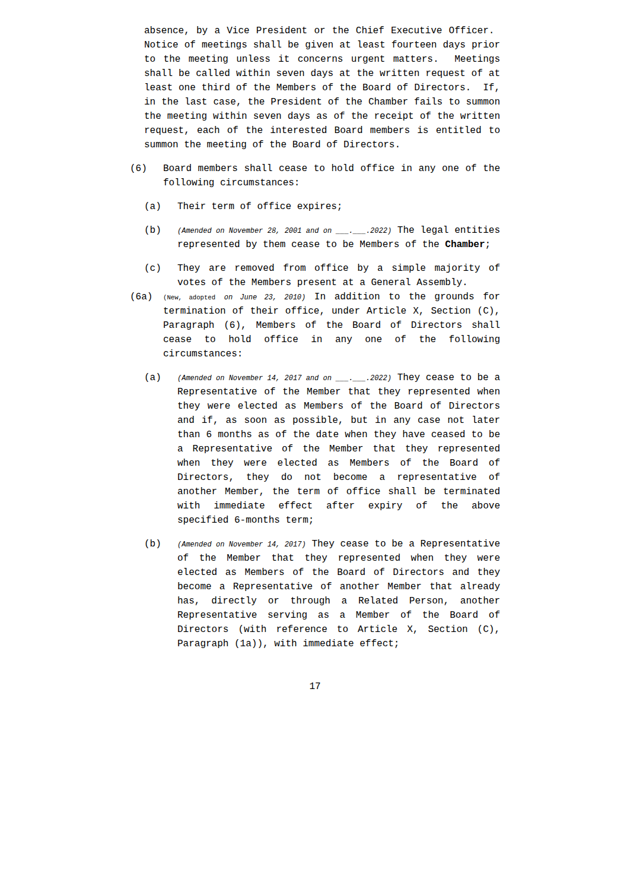absence, by a Vice President or the Chief Executive Officer. Notice of meetings shall be given at least fourteen days prior to the meeting unless it concerns urgent matters. Meetings shall be called within seven days at the written request of at least one third of the Members of the Board of Directors. If, in the last case, the President of the Chamber fails to summon the meeting within seven days as of the receipt of the written request, each of the interested Board members is entitled to summon the meeting of the Board of Directors.
(6)
Board members shall cease to hold office in any one of the following circumstances:
(a)
Their term of office expires;
(b)
(Amended on November 28, 2001 and on ___.___.2022) The legal entities represented by them cease to be Members of the Chamber;
(c)
They are removed from office by a simple majority of votes of the Members present at a General Assembly.
(6a)
(New, adopted on June 23, 2010) In addition to the grounds for termination of their office, under Article X, Section (C), Paragraph (6), Members of the Board of Directors shall cease to hold office in any one of the following circumstances:
(a)
(Amended on November 14, 2017 and on ___.___.2022) They cease to be a Representative of the Member that they represented when they were elected as Members of the Board of Directors and if, as soon as possible, but in any case not later than 6 months as of the date when they have ceased to be a Representative of the Member that they represented when they were elected as Members of the Board of Directors, they do not become a representative of another Member, the term of office shall be terminated with immediate effect after expiry of the above specified 6-months term;
(b)
(Amended on November 14, 2017) They cease to be a Representative of the Member that they represented when they were elected as Members of the Board of Directors and they become a Representative of another Member that already has, directly or through a Related Person, another Representative serving as a Member of the Board of Directors (with reference to Article X, Section (C), Paragraph (1a)), with immediate effect;
17